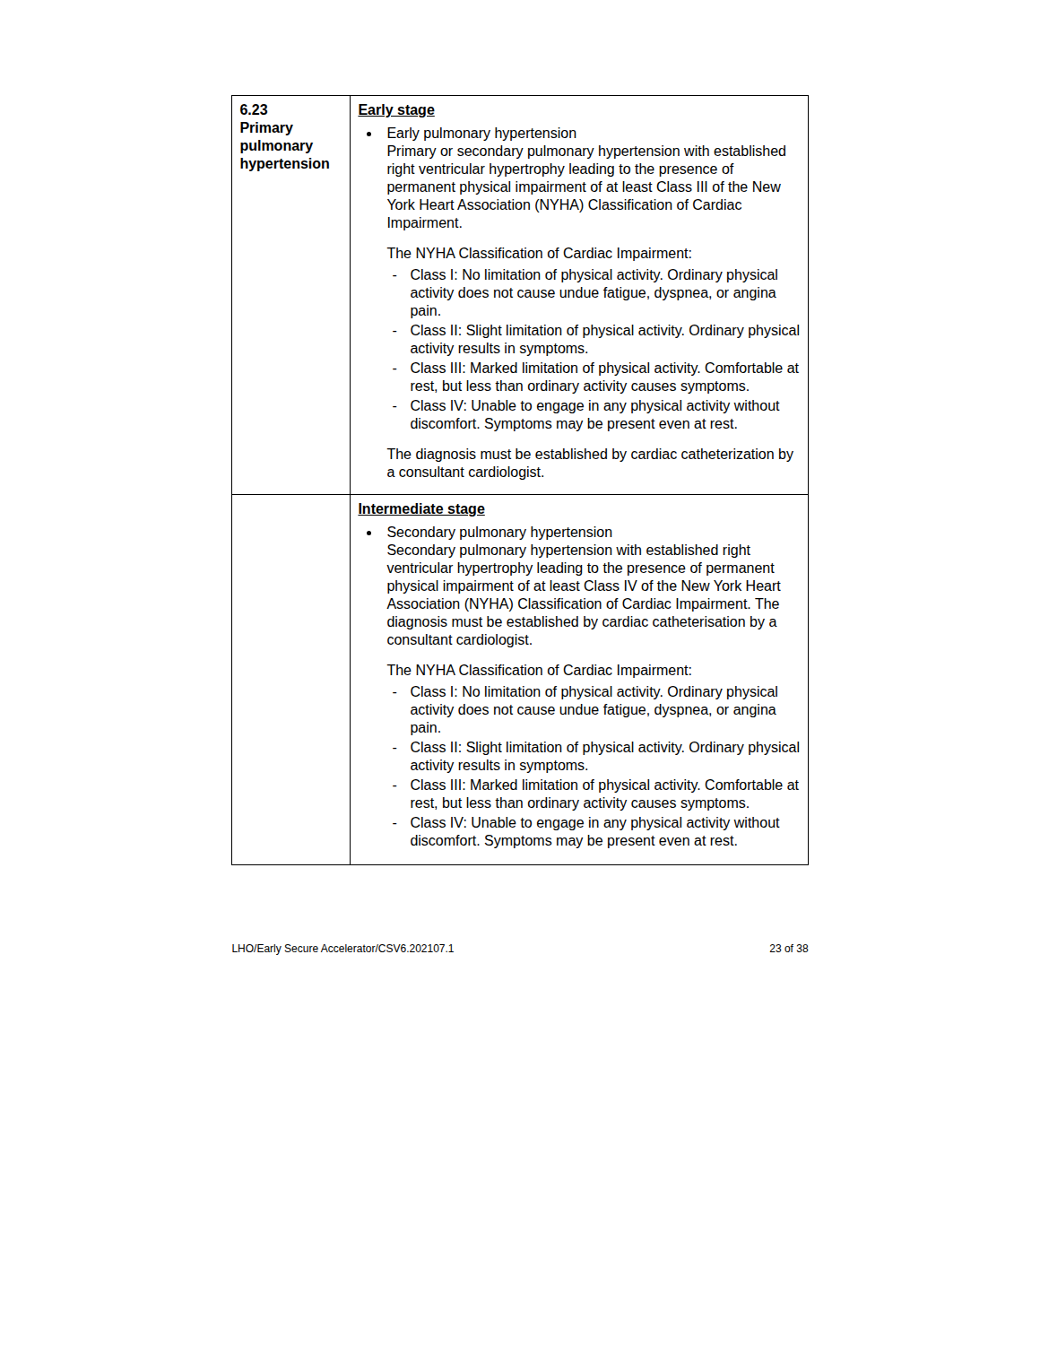| 6.23 Primary pulmonary hypertension | Early stage Early pulmonary hypertension Primary or secondary pulmonary hypertension with established right ventricular hypertrophy leading to the presence of permanent physical impairment of at least Class III of the New York Heart Association (NYHA) Classification of Cardiac Impairment. The NYHA Classification of Cardiac Impairment: Class I: No limitation of physical activity. Ordinary physical activity does not cause undue fatigue, dyspnea, or angina pain. Class II: Slight limitation of physical activity. Ordinary physical activity results in symptoms. Class III: Marked limitation of physical activity. Comfortable at rest, but less than ordinary activity causes symptoms. Class IV: Unable to engage in any physical activity without discomfort. Symptoms may be present even at rest. The diagnosis must be established by cardiac catheterization by a consultant cardiologist. |
| | Intermediate stage Secondary pulmonary hypertension Secondary pulmonary hypertension with established right ventricular hypertrophy leading to the presence of permanent physical impairment of at least Class IV of the New York Heart Association (NYHA) Classification of Cardiac Impairment. The diagnosis must be established by cardiac catheterisation by a consultant cardiologist. The NYHA Classification of Cardiac Impairment: Class I: No limitation of physical activity. Ordinary physical activity does not cause undue fatigue, dyspnea, or angina pain. Class II: Slight limitation of physical activity. Ordinary physical activity results in symptoms. Class III: Marked limitation of physical activity. Comfortable at rest, but less than ordinary activity causes symptoms. Class IV: Unable to engage in any physical activity without discomfort. Symptoms may be present even at rest. |
LHO/Early Secure Accelerator/CSV6.202107.1
23 of 38